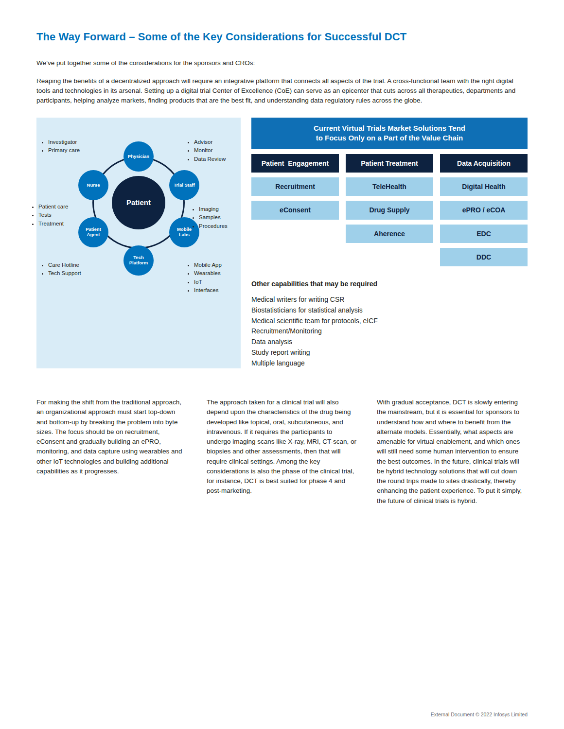The Way Forward – Some of the Key Considerations for Successful DCT
We’ve put together some of the considerations for the sponsors and CROs:
Reaping the benefits of a decentralized approach will require an integrative platform that connects all aspects of the trial. A cross-functional team with the right digital tools and technologies in its arsenal. Setting up a digital trial Center of Excellence (CoE) can serve as an epicenter that cuts across all therapeutics, departments and participants, helping analyze markets, finding products that are the best fit, and understanding data regulatory rules across the globe.
Patient
Physician
Trial Staff
Mobile
Labs
Tech
Platform
Patient
Agent
Nurse
Investigator
Primary care
Advisor
Monitor
Data Review
Imaging
Samples
Procedures
Mobile App
Wearables
IoT
Interfaces
Care Hotline
Tech Support
Patient care
Tests
Treatment
Current Virtual Trials Market Solutions Tend
to Focus Only on a Part of the Value Chain
Patient Engagement
Recruitment
eConsent
Patient Treatment
TeleHealth
Drug Supply
Aherence
Data Acquisition
Digital Health
ePRO / eCOA
EDC
DDC
Other capabilities that may be required
Medical writers for writing CSR
Biostatisticians for statistical analysis
Medical scientific team for protocols, eICF
Recruitment/Monitoring
Data analysis
Study report writing
Multiple language
For making the shift from the traditional approach, an organizational approach must start top-down and bottom-up by breaking the problem into byte sizes. The focus should be on recruitment, eConsent and gradually building an ePRO, monitoring, and data capture using wearables and other IoT technologies and building additional capabilities as it progresses.
The approach taken for a clinical trial will also depend upon the characteristics of the drug being developed like topical, oral, subcutaneous, and intravenous. If it requires the participants to undergo imaging scans like X-ray, MRI, CT-scan, or biopsies and other assessments, then that will require clinical settings. Among the key considerations is also the phase of the clinical trial, for instance, DCT is best suited for phase 4 and post-marketing.
With gradual acceptance, DCT is slowly entering the mainstream, but it is essential for sponsors to understand how and where to benefit from the alternate models. Essentially, what aspects are amenable for virtual enablement, and which ones will still need some human intervention to ensure the best outcomes. In the future, clinical trials will be hybrid technology solutions that will cut down the round trips made to sites drastically, thereby enhancing the patient experience. To put it simply, the future of clinical trials is hybrid.
External Document © 2022 Infosys Limited